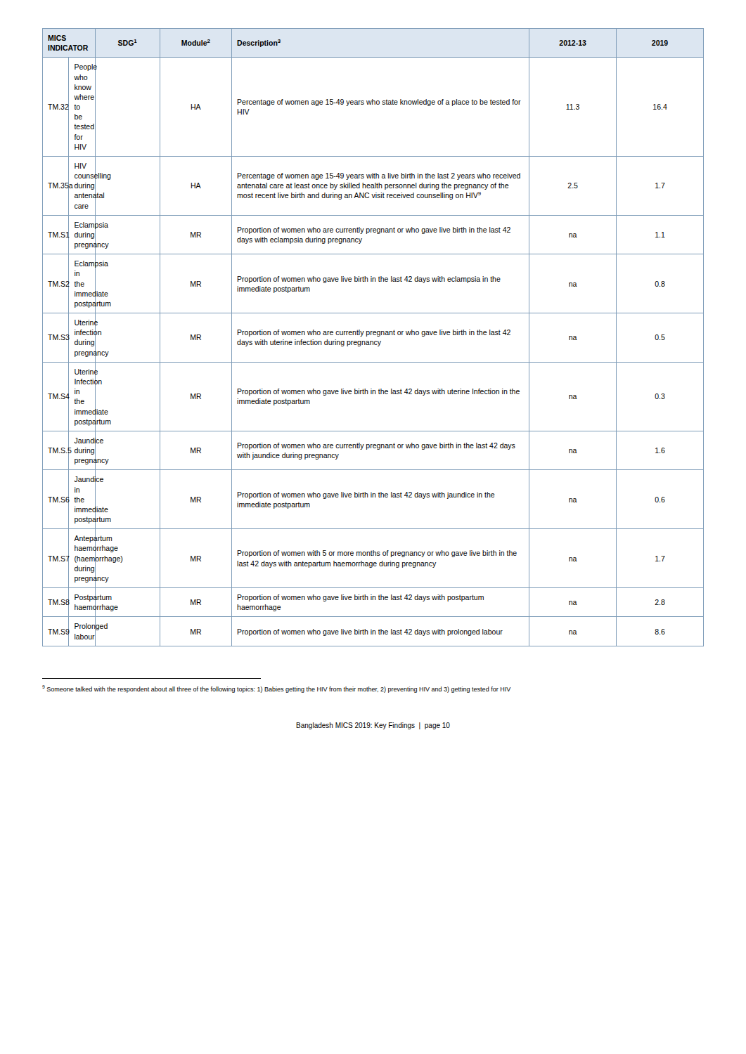| MICS INDICATOR | SDG 1 | Module 2 | Description 3 | 2012-13 | 2019 |
| --- | --- | --- | --- | --- | --- |
| TM.32 | People who know where to be tested for HIV | | HA | Percentage of women age 15-49 years who state knowledge of a place to be tested for HIV | 11.3 | 16.4 |
| TM.35a | HIV counselling during antenatal care | | HA | Percentage of women age 15-49 years with a live birth in the last 2 years who received antenatal care at least once by skilled health personnel during the pregnancy of the most recent live birth and during an ANC visit received counselling on HIV 9 | 2.5 | 1.7 |
| TM.S1 | Eclampsia during pregnancy | | MR | Proportion of women who are currently pregnant or who gave live birth in the last 42 days with eclampsia during pregnancy | na | 1.1 |
| TM.S2 | Eclampsia in the immediate postpartum | | MR | Proportion of women who gave live birth in the last 42 days with eclampsia in the immediate postpartum | na | 0.8 |
| TM.S3 | Uterine infection during pregnancy | | MR | Proportion of women who are currently pregnant or who gave live birth in the last 42 days with uterine infection during pregnancy | na | 0.5 |
| TM.S4 | Uterine Infection in the immediate postpartum | | MR | Proportion of women who gave live birth in the last 42 days with uterine Infection in the immediate postpartum | na | 0.3 |
| TM.S.5 | Jaundice during pregnancy | | MR | Proportion of women who are currently pregnant or who gave birth in the last 42 days with jaundice during pregnancy | na | 1.6 |
| TM.S6 | Jaundice in the immediate postpartum | | MR | Proportion of women who gave live birth in the last 42 days with jaundice in the immediate postpartum | na | 0.6 |
| TM.S7 | Antepartum haemorrhage (haemorrhage) during pregnancy | | MR | Proportion of women with 5 or more months of pregnancy or who gave live birth in the last 42 days with antepartum haemorrhage during pregnancy | na | 1.7 |
| TM.S8 | Postpartum haemorrhage | | MR | Proportion of women who gave live birth in the last 42 days with postpartum haemorrhage | na | 2.8 |
| TM.S9 | Prolonged labour | | MR | Proportion of women who gave live birth in the last 42 days with prolonged labour | na | 8.6 |
9 Someone talked with the respondent about all three of the following topics: 1) Babies getting the HIV from their mother, 2) preventing HIV and 3) getting tested for HIV
Bangladesh MICS 2019: Key Findings | page 10